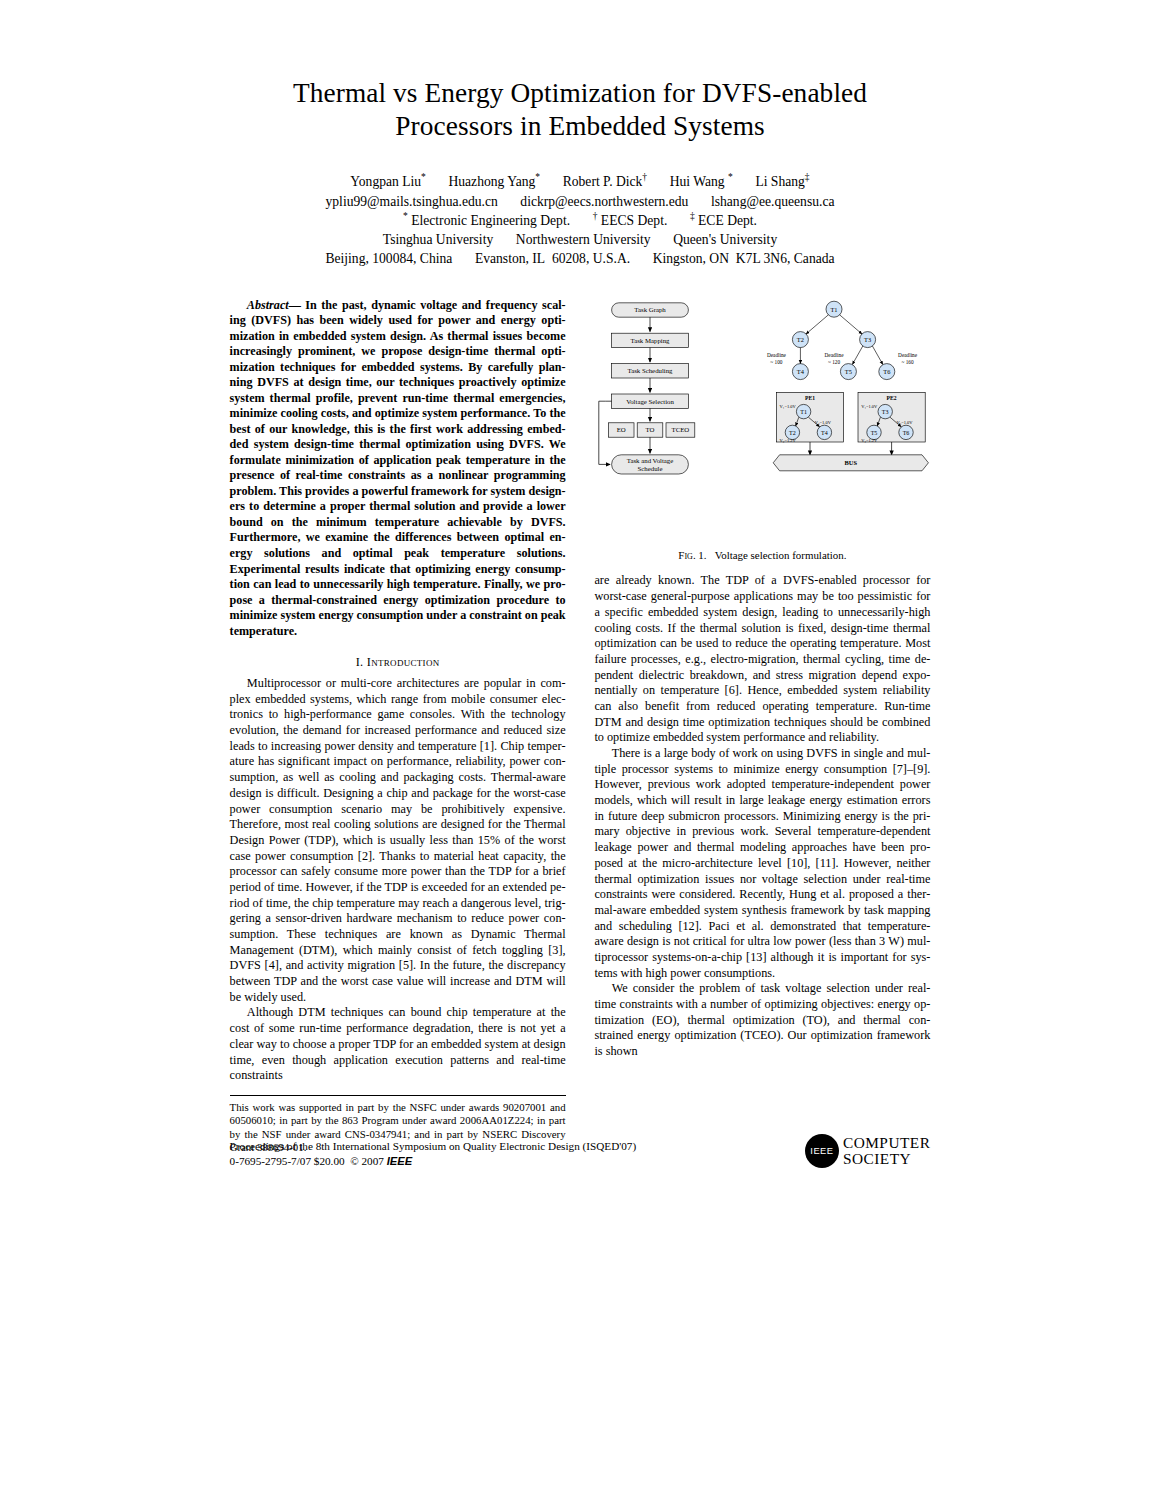Thermal vs Energy Optimization for DVFS-enabled
Processors in Embedded Systems
Yongpan Liu* Huazhong Yang* Robert P. Dick† Hui Wang * Li Shang‡
ypliu99@mails.tsinghua.edu.cn dickrp@eecs.northwestern.edu lshang@ee.queensu.ca
* Electronic Engineering Dept. † EECS Dept. ‡ ECE Dept.
Tsinghua University Northwestern University Queen's University
Beijing, 100084, China Evanston, IL 60208, U.S.A. Kingston, ON K7L 3N6, Canada
Abstract— In the past, dynamic voltage and frequency scaling (DVFS) has been widely used for power and energy optimization in embedded system design. As thermal issues become increasingly prominent, we propose design-time thermal optimization techniques for embedded systems. By carefully planning DVFS at design time, our techniques proactively optimize system thermal profile, prevent run-time thermal emergencies, minimize cooling costs, and optimize system performance. To the best of our knowledge, this is the first work addressing embedded system design-time thermal optimization using DVFS. We formulate minimization of application peak temperature in the presence of real-time constraints as a nonlinear programming problem. This provides a powerful framework for system designers to determine a proper thermal solution and provide a lower bound on the minimum temperature achievable by DVFS. Furthermore, we examine the differences between optimal energy solutions and optimal peak temperature solutions. Experimental results indicate that optimizing energy consumption can lead to unnecessarily high temperature. Finally, we propose a thermal-constrained energy optimization procedure to minimize system energy consumption under a constraint on peak temperature.
I. Introduction
Multiprocessor or multi-core architectures are popular in complex embedded systems, which range from mobile consumer electronics to high-performance game consoles. With the technology evolution, the demand for increased performance and reduced size leads to increasing power density and temperature [1]. Chip temperature has significant impact on performance, reliability, power consumption, as well as cooling and packaging costs. Thermal-aware design is difficult. Designing a chip and package for the worst-case power consumption scenario may be prohibitively expensive. Therefore, most real cooling solutions are designed for the Thermal Design Power (TDP), which is usually less than 15% of the worst case power consumption [2]. Thanks to material heat capacity, the processor can safely consume more power than the TDP for a brief period of time. However, if the TDP is exceeded for an extended period of time, the chip temperature may reach a dangerous level, triggering a sensor-driven hardware mechanism to reduce power consumption. These techniques are known as Dynamic Thermal Management (DTM), which mainly consist of fetch toggling [3], DVFS [4], and activity migration [5]. In the future, the discrepancy between TDP and the worst case value will increase and DTM will be widely used.
Although DTM techniques can bound chip temperature at the cost of some run-time performance degradation, there is not yet a clear way to choose a proper TDP for an embedded system at design time, even though application execution patterns and real-time constraints
This work was supported in part by the NSFC under awards 90207001 and 60506010; in part by the 863 Program under award 2006AA01Z224; in part by the NSF under award CNS-0347941; and in part by NSERC Discovery Grant 388694-01.
Task Graph Task Mapping Task Scheduling Voltage Selection EO TO TCEO Task and Voltage Schedule T1 T2 T3 T4 T5 T6 Deadline ~ 100 Deadline ~ 120 Deadline ~ 160 PE1 PE2 T1 T2 T4 T3 T5 T6 V₁=1.0V V₂=1.2V V₃=1.0V V₁=1.0V V₂=1.2V V₃=1.0V BUS
Fig. 1. Voltage selection formulation.
are already known. The TDP of a DVFS-enabled processor for worst-case general-purpose applications may be too pessimistic for a specific embedded system design, leading to unnecessarily-high cooling costs. If the thermal solution is fixed, design-time thermal optimization can be used to reduce the operating temperature. Most failure processes, e.g., electro-migration, thermal cycling, time dependent dielectric breakdown, and stress migration depend exponentially on temperature [6]. Hence, embedded system reliability can also benefit from reduced operating temperature. Run-time DTM and design time optimization techniques should be combined to optimize embedded system performance and reliability.
There is a large body of work on using DVFS in single and multiple processor systems to minimize energy consumption [7]–[9]. However, previous work adopted temperature-independent power models, which will result in large leakage energy estimation errors in future deep submicron processors. Minimizing energy is the primary objective in previous work. Several temperature-dependent leakage power and thermal modeling approaches have been proposed at the micro-architecture level [10], [11]. However, neither thermal optimization issues nor voltage selection under real-time constraints were considered. Recently, Hung et al. proposed a thermal-aware embedded system synthesis framework by task mapping and scheduling [12]. Paci et al. demonstrated that temperature-aware design is not critical for ultra low power (less than 3 W) multiprocessor systems-on-a-chip [13] although it is important for systems with high power consumptions.
We consider the problem of task voltage selection under real-time constraints with a number of optimizing objectives: energy optimization (EO), thermal optimization (TO), and thermal constrained energy optimization (TCEO). Our optimization framework is shown
Proceedings of the 8th International Symposium on Quality Electronic Design (ISQED'07)
0-7695-2795-7/07 $20.00 © 2007 IEEE
IEEE COMPUTER
SOCIETY